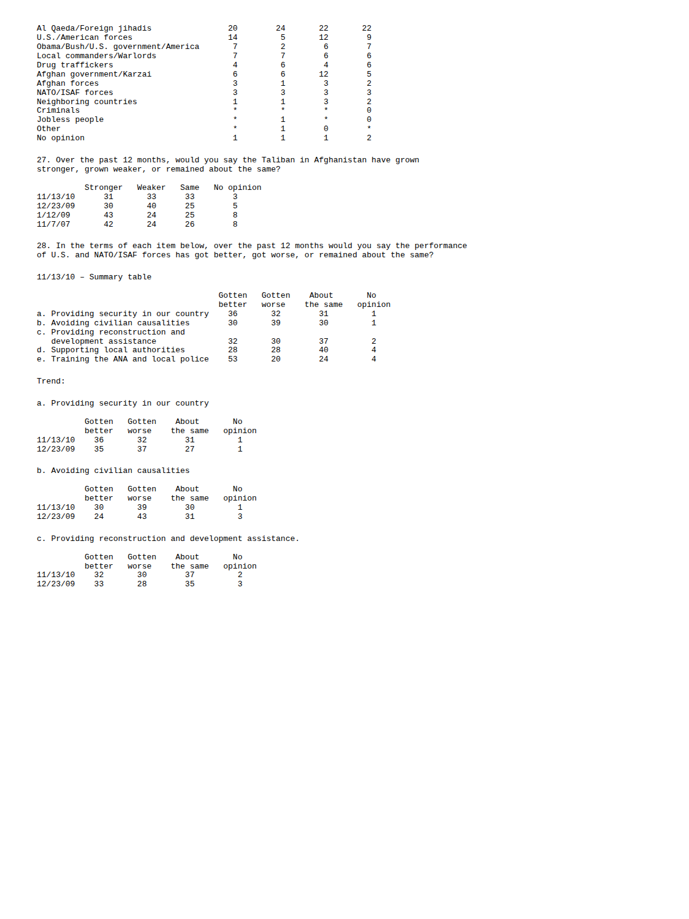Al Qaeda/Foreign jihadis                20        24       22       22
U.S./American forces                    14         5       12        9
Obama/Bush/U.S. government/America       7         2        6        7
Local commanders/Warlords                7         7        6        6
Drug traffickers                         4         6        4        6
Afghan government/Karzai                 6         6       12        5
Afghan forces                            3         1        3        2
NATO/ISAF forces                         3         3        3        3
Neighboring countries                    1         1        3        2
Criminals                                *         *        *        0
Jobless people                           *         1        *        0
Other                                    *         1        0        *
No opinion                               1         1        1        2
27. Over the past 12 months, would you say the Taliban in Afghanistan have grown
stronger, grown weaker, or remained about the same?

          Stronger   Weaker   Same   No opinion
11/13/10      31       33      33        3
12/23/09      30       40      25        5
1/12/09       43       24      25        8
11/7/07       42       24      26        8
28. In the terms of each item below, over the past 12 months would you say the performance
of U.S. and NATO/ISAF forces has got better, got worse, or remained about the same?
11/13/10 – Summary table

                                      Gotten   Gotten    About       No
                                      better   worse    the same   opinion
a. Providing security in our country    36       32        31         1
b. Avoiding civilian causalities        30       39        30         1
c. Providing reconstruction and
   development assistance               32       30        37         2
d. Supporting local authorities         28       28        40         4
e. Training the ANA and local police    53       20        24         4
Trend:
a. Providing security in our country

          Gotten   Gotten    About       No
          better   worse    the same   opinion
11/13/10    36       32        31         1
12/23/09    35       37        27         1
b. Avoiding civilian causalities

          Gotten   Gotten    About       No
          better   worse    the same   opinion
11/13/10    30       39        30         1
12/23/09    24       43        31         3
c. Providing reconstruction and development assistance.

          Gotten   Gotten    About       No
          better   worse    the same   opinion
11/13/10    32       30        37         2
12/23/09    33       28        35         3